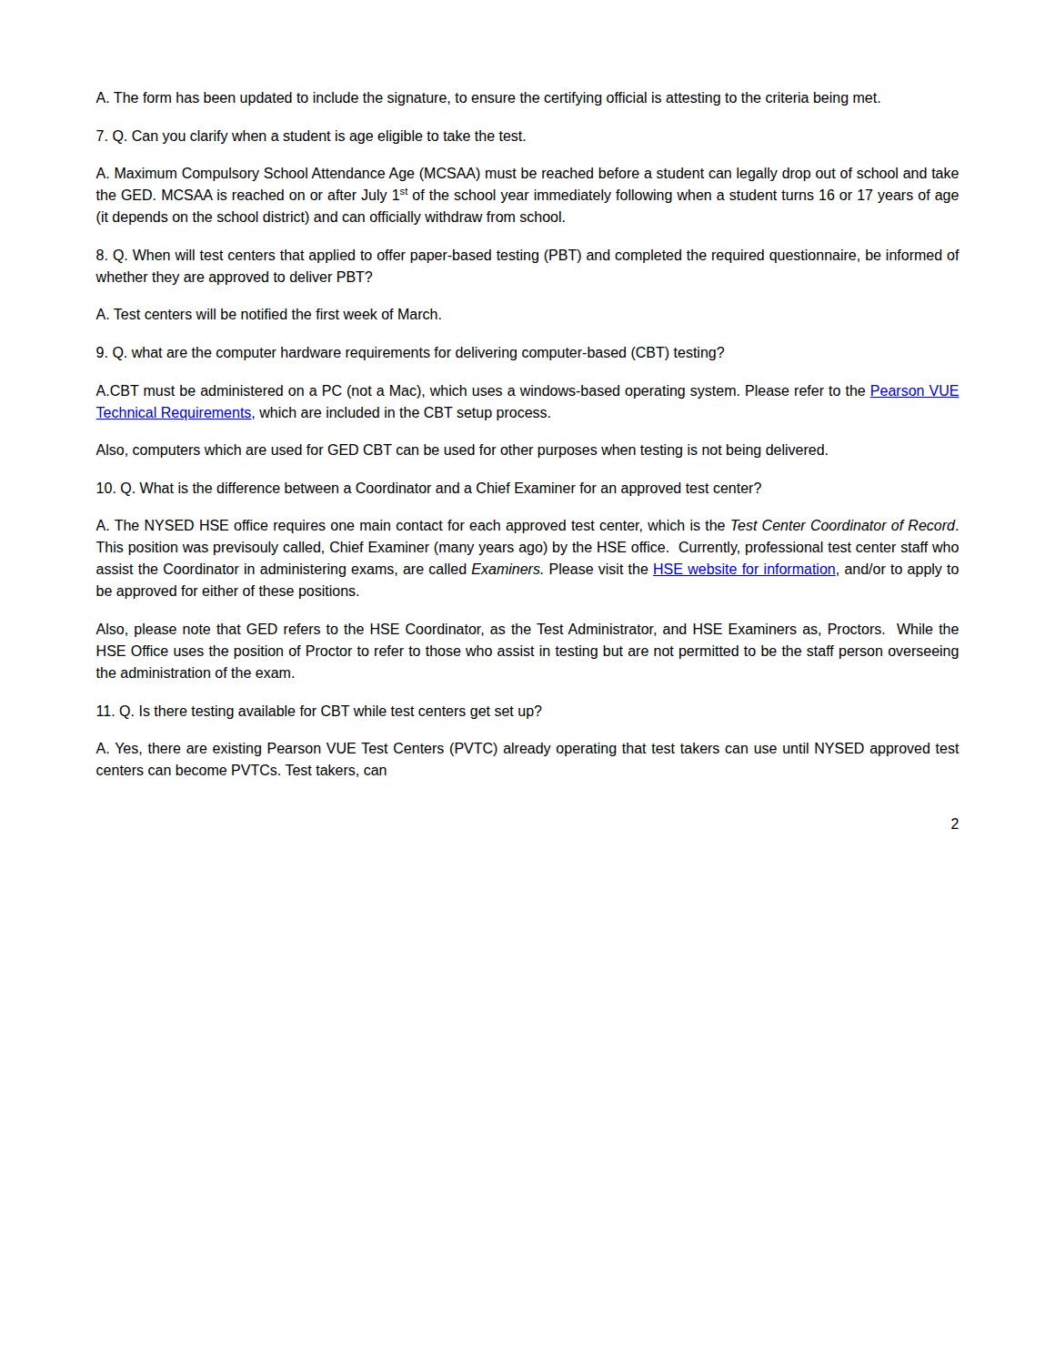A. The form has been updated to include the signature, to ensure the certifying official is attesting to the criteria being met.
7. Q. Can you clarify when a student is age eligible to take the test.
A. Maximum Compulsory School Attendance Age (MCSAA) must be reached before a student can legally drop out of school and take the GED. MCSAA is reached on or after July 1st of the school year immediately following when a student turns 16 or 17 years of age (it depends on the school district) and can officially withdraw from school.
8. Q. When will test centers that applied to offer paper-based testing (PBT) and completed the required questionnaire, be informed of whether they are approved to deliver PBT?
A. Test centers will be notified the first week of March.
9. Q. what are the computer hardware requirements for delivering computer-based (CBT) testing?
A.CBT must be administered on a PC (not a Mac), which uses a windows-based operating system. Please refer to the Pearson VUE Technical Requirements, which are included in the CBT setup process.
Also, computers which are used for GED CBT can be used for other purposes when testing is not being delivered.
10. Q. What is the difference between a Coordinator and a Chief Examiner for an approved test center?
A. The NYSED HSE office requires one main contact for each approved test center, which is the Test Center Coordinator of Record. This position was previsouly called, Chief Examiner (many years ago) by the HSE office. Currently, professional test center staff who assist the Coordinator in administering exams, are called Examiners. Please visit the HSE website for information, and/or to apply to be approved for either of these positions.
Also, please note that GED refers to the HSE Coordinator, as the Test Administrator, and HSE Examiners as, Proctors. While the HSE Office uses the position of Proctor to refer to those who assist in testing but are not permitted to be the staff person overseeing the administration of the exam.
11. Q. Is there testing available for CBT while test centers get set up?
A. Yes, there are existing Pearson VUE Test Centers (PVTC) already operating that test takers can use until NYSED approved test centers can become PVTCs. Test takers, can
2